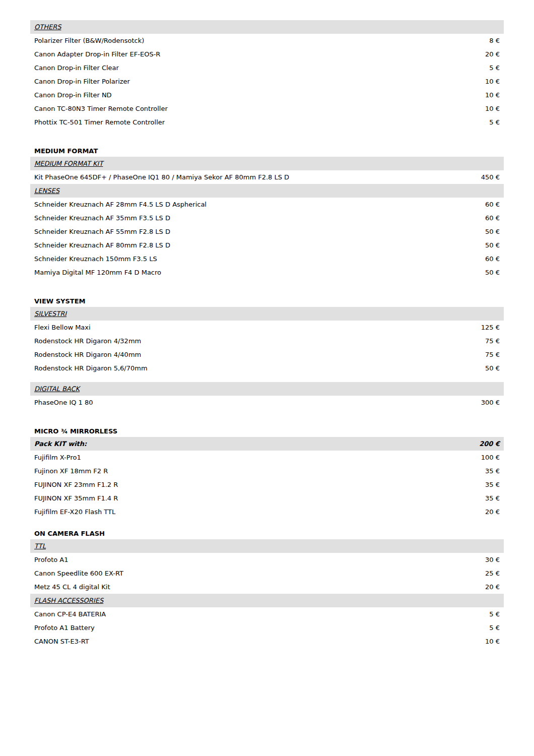| OTHERS |
| Polarizer Filter (B&W/Rodensotck) | 8 € |
| Canon Adapter Drop-in Filter EF-EOS-R | 20 € |
| Canon Drop-in Filter Clear | 5 € |
| Canon Drop-in Filter Polarizer | 10 € |
| Canon Drop-in Filter ND | 10 € |
| Canon TC-80N3 Timer Remote Controller | 10 € |
| Phottix TC-501 Timer Remote Controller | 5 € |
| MEDIUM FORMAT |
| MEDIUM FORMAT KIT |
| Kit PhaseOne 645DF+ / PhaseOne IQ1 80 / Mamiya Sekor AF 80mm F2.8 LS D | 450 € |
| LENSES |
| Schneider Kreuznach AF 28mm F4.5 LS D Aspherical | 60 € |
| Schneider Kreuznach AF 35mm F3.5 LS D | 60 € |
| Schneider Kreuznach AF 55mm F2.8 LS D | 50 € |
| Schneider Kreuznach AF 80mm F2.8 LS D | 50 € |
| Schneider Kreuznach 150mm F3.5 LS | 60 € |
| Mamiya Digital MF 120mm F4 D Macro | 50 € |
| VIEW SYSTEM |
| SILVESTRI |
| Flexi Bellow Maxi | 125 € |
| Rodenstock HR Digaron 4/32mm | 75 € |
| Rodenstock HR Digaron 4/40mm | 75 € |
| Rodenstock HR Digaron 5,6/70mm | 50 € |
| DIGITAL BACK |
| PhaseOne IQ 1 80 | 300 € |
| MICRO ¾ MIRRORLESS |
| Pack KIT with: | 200 € |
| Fujifilm X-Pro1 | 100 € |
| Fujinon XF 18mm F2 R | 35 € |
| FUJINON XF 23mm F1.2 R | 35 € |
| FUJINON XF 35mm F1.4 R | 35 € |
| Fujifilm EF-X20 Flash TTL | 20 € |
| ON CAMERA FLASH |
| TTL |
| Profoto A1 | 30 € |
| Canon Speedlite 600 EX-RT | 25 € |
| Metz 45 CL 4 digital Kit | 20 € |
| FLASH ACCESSORIES |
| Canon CP-E4 BATERIA | 5 € |
| Profoto A1 Battery | 5 € |
| CANON ST-E3-RT | 10 € |